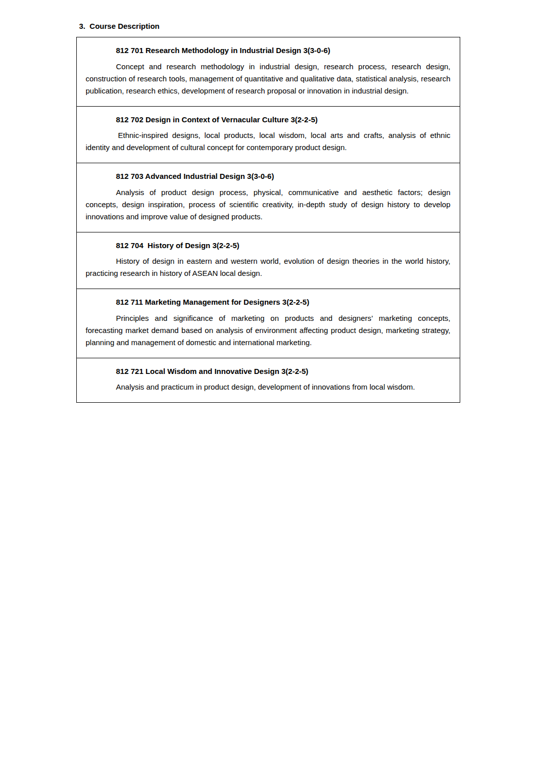3. Course Description
812 701 Research Methodology in Industrial Design 3(3-0-6)
Concept and research methodology in industrial design, research process, research design, construction of research tools, management of quantitative and qualitative data, statistical analysis, research publication, research ethics, development of research proposal or innovation in industrial design.
812 702 Design in Context of Vernacular Culture 3(2-2-5)
Ethnic-inspired designs, local products, local wisdom, local arts and crafts, analysis of ethnic identity and development of cultural concept for contemporary product design.
812 703 Advanced Industrial Design 3(3-0-6)
Analysis of product design process, physical, communicative and aesthetic factors; design concepts, design inspiration, process of scientific creativity, in-depth study of design history to develop innovations and improve value of designed products.
812 704 History of Design 3(2-2-5)
History of design in eastern and western world, evolution of design theories in the world history, practicing research in history of ASEAN local design.
812 711 Marketing Management for Designers 3(2-2-5)
Principles and significance of marketing on products and designers’ marketing concepts, forecasting market demand based on analysis of environment affecting product design, marketing strategy, planning and management of domestic and international marketing.
812 721 Local Wisdom and Innovative Design 3(2-2-5)
Analysis and practicum in product design, development of innovations from local wisdom.